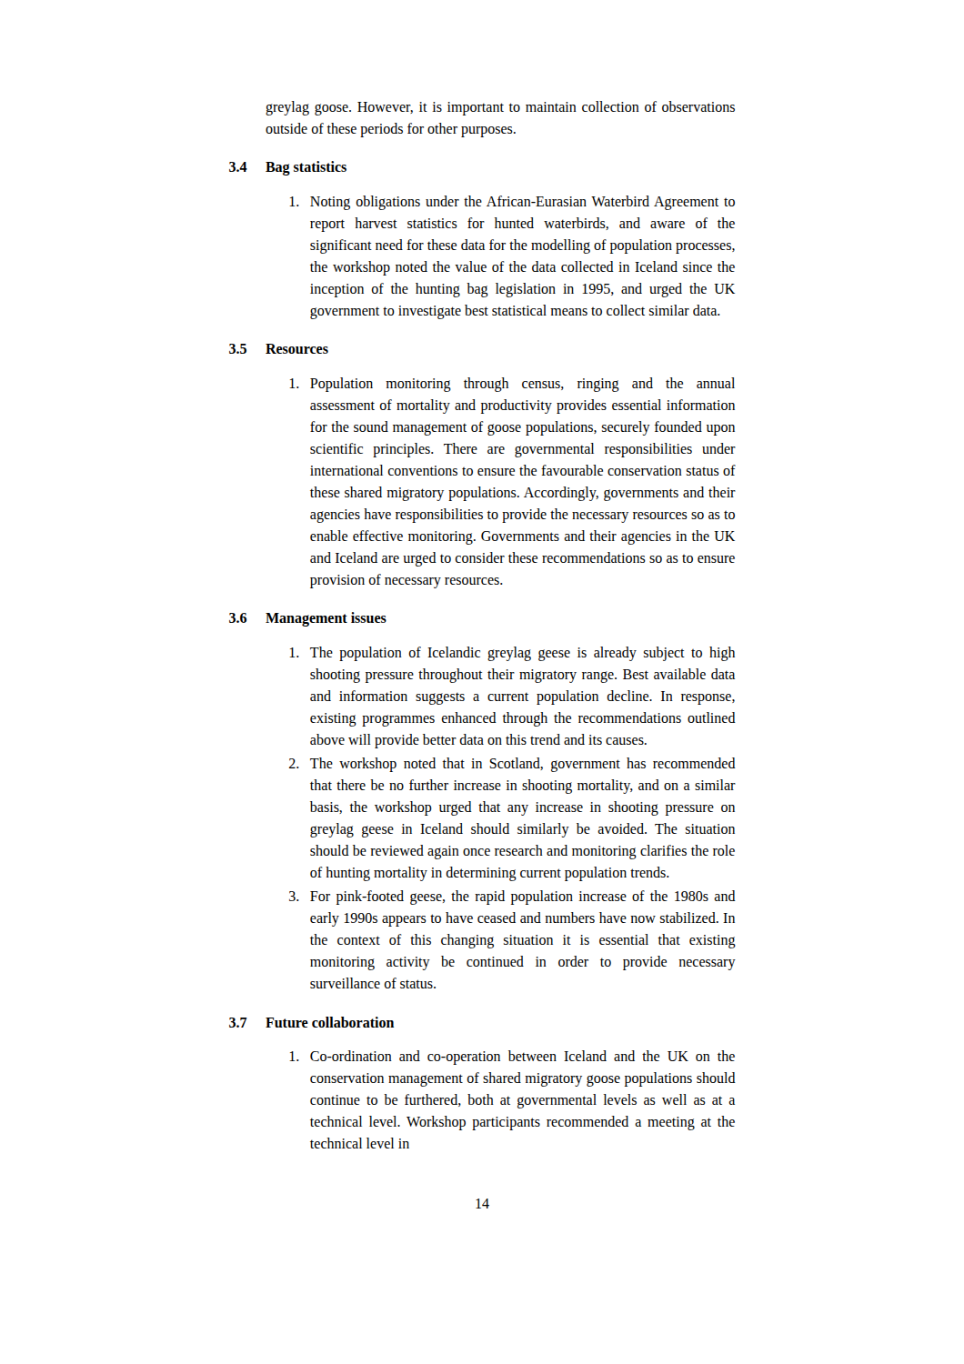greylag goose. However, it is important to maintain collection of observations outside of these periods for other purposes.
3.4 Bag statistics
Noting obligations under the African-Eurasian Waterbird Agreement to report harvest statistics for hunted waterbirds, and aware of the significant need for these data for the modelling of population processes, the workshop noted the value of the data collected in Iceland since the inception of the hunting bag legislation in 1995, and urged the UK government to investigate best statistical means to collect similar data.
3.5 Resources
Population monitoring through census, ringing and the annual assessment of mortality and productivity provides essential information for the sound management of goose populations, securely founded upon scientific principles. There are governmental responsibilities under international conventions to ensure the favourable conservation status of these shared migratory populations. Accordingly, governments and their agencies have responsibilities to provide the necessary resources so as to enable effective monitoring. Governments and their agencies in the UK and Iceland are urged to consider these recommendations so as to ensure provision of necessary resources.
3.6 Management issues
The population of Icelandic greylag geese is already subject to high shooting pressure throughout their migratory range. Best available data and information suggests a current population decline. In response, existing programmes enhanced through the recommendations outlined above will provide better data on this trend and its causes.
The workshop noted that in Scotland, government has recommended that there be no further increase in shooting mortality, and on a similar basis, the workshop urged that any increase in shooting pressure on greylag geese in Iceland should similarly be avoided. The situation should be reviewed again once research and monitoring clarifies the role of hunting mortality in determining current population trends.
For pink-footed geese, the rapid population increase of the 1980s and early 1990s appears to have ceased and numbers have now stabilized. In the context of this changing situation it is essential that existing monitoring activity be continued in order to provide necessary surveillance of status.
3.7 Future collaboration
Co-ordination and co-operation between Iceland and the UK on the conservation management of shared migratory goose populations should continue to be furthered, both at governmental levels as well as at a technical level. Workshop participants recommended a meeting at the technical level in
14